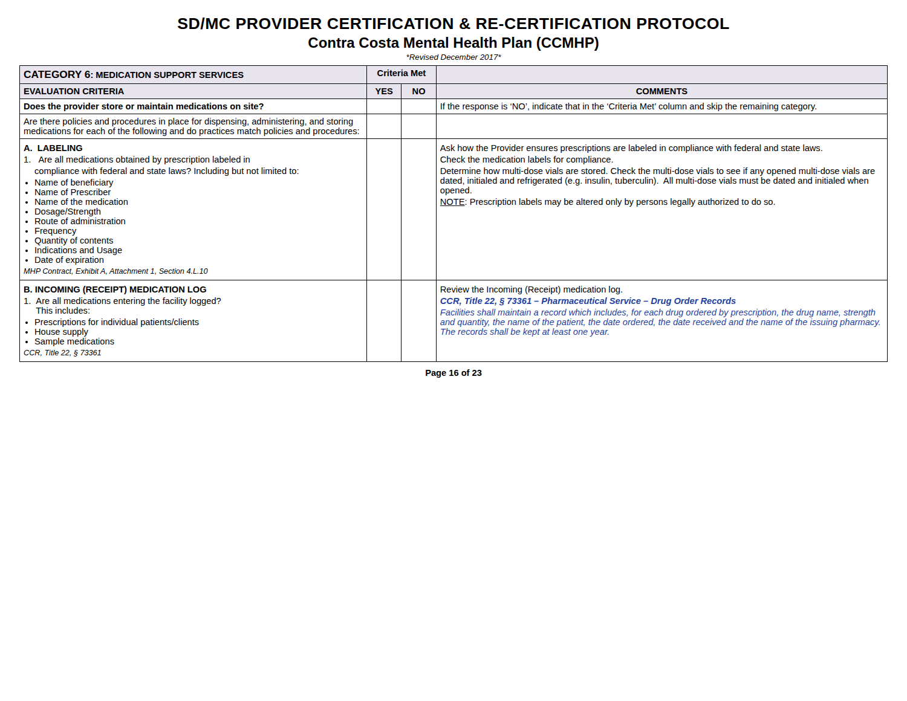SD/MC PROVIDER CERTIFICATION & RE-CERTIFICATION PROTOCOL
Contra Costa Mental Health Plan (CCMHP)
*Revised December 2017*
| CATEGORY 6 : MEDICATION SUPPORT SERVICES | Criteria Met | |
| EVALUATION CRITERIA | YES | NO | COMMENTS |
| Does the provider store or maintain medications on site? | | | If the response is ‘NO’, indicate that in the ‘Criteria Met’ column and skip the remaining category. |
| Are there policies and procedures in place for dispensing, administering, and storing medications for each of the following and do practices match policies and procedures: | | | |
| A. LABELING 1. Are all medications obtained by prescription labeled in compliance with federal and state laws? Including but not limited to: Name of beneficiary Name of Prescriber Name of the medication Dosage/Strength Route of administration Frequency Quantity of contents Indications and Usage Date of expiration MHP Contract, Exhibit A, Attachment 1, Section 4.L.10 | | | Ask how the Provider ensures prescriptions are labeled in compliance with federal and state laws. Check the medication labels for compliance. Determine how multi-dose vials are stored. Check the multi-dose vials to see if any opened multi-dose vials are dated, initialed and refrigerated (e.g. insulin, tuberculin). All multi-dose vials must be dated and initialed when opened. NOTE : Prescription labels may be altered only by persons legally authorized to do so. |
| B. INCOMING (RECEIPT) MEDICATION LOG 1. Are all medications entering the facility logged? This includes: Prescriptions for individual patients/clients House supply Sample medications CCR, Title 22, § 73361 | | | Review the Incoming (Receipt) medication log. CCR, Title 22, § 73361 – Pharmaceutical Service – Drug Order Records Facilities shall maintain a record which includes, for each drug ordered by prescription, the drug name, strength and quantity, the name of the patient, the date ordered, the date received and the name of the issuing pharmacy. The records shall be kept at least one year. |
Page 16 of 23